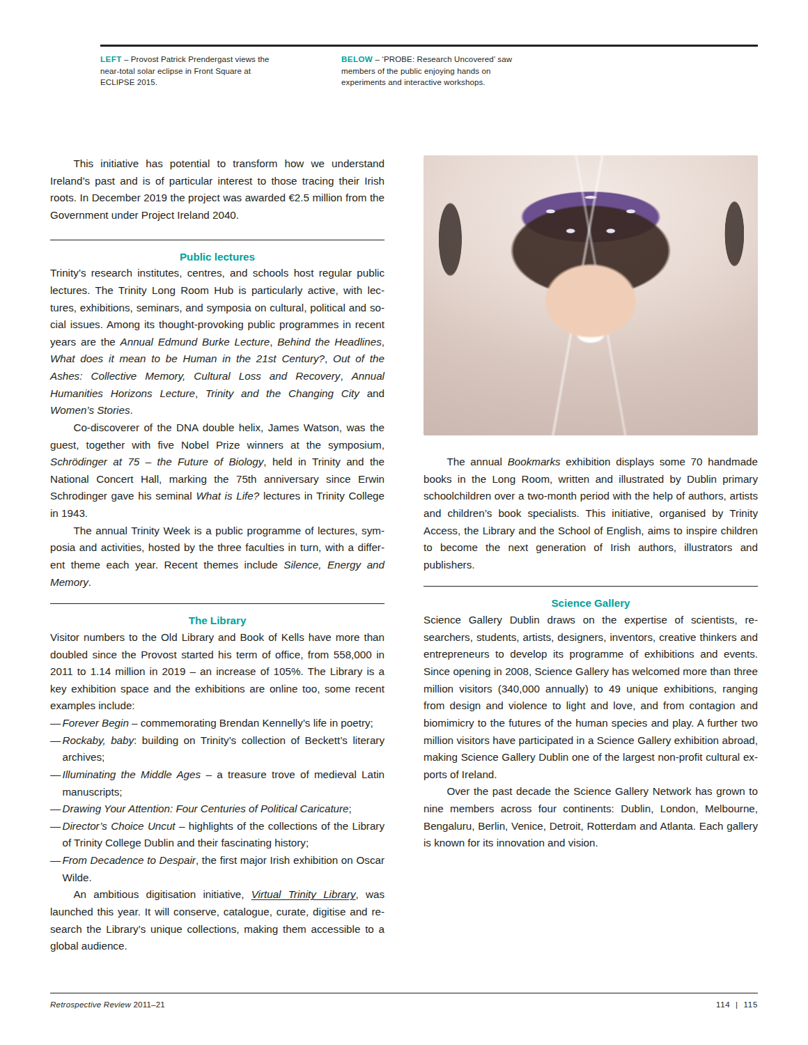LEFT – Provost Patrick Prendergast views the near-total solar eclipse in Front Square at ECLIPSE 2015.
BELOW – ‘PROBE: Research Uncovered’ saw members of the public enjoying hands on experiments and interactive workshops.
This initiative has potential to transform how we understand Ireland’s past and is of particular interest to those tracing their Irish roots. In December 2019 the project was awarded €2.5 million from the Government under Project Ireland 2040.
Public lectures
Trinity’s research institutes, centres, and schools host regular public lectures. The Trinity Long Room Hub is particularly active, with lectures, exhibitions, seminars, and symposia on cultural, political and social issues. Among its thought-provoking public programmes in recent years are the Annual Edmund Burke Lecture, Behind the Headlines, What does it mean to be Human in the 21st Century?, Out of the Ashes: Collective Memory, Cultural Loss and Recovery, Annual Humanities Horizons Lecture, Trinity and the Changing City and Women’s Stories.
Co-discoverer of the DNA double helix, James Watson, was the guest, together with five Nobel Prize winners at the symposium, Schrödinger at 75 – the Future of Biology, held in Trinity and the National Concert Hall, marking the 75th anniversary since Erwin Schrodinger gave his seminal What is Life? lectures in Trinity College in 1943.
The annual Trinity Week is a public programme of lectures, symposia and activities, hosted by the three faculties in turn, with a different theme each year. Recent themes include Silence, Energy and Memory.
The Library
Visitor numbers to the Old Library and Book of Kells have more than doubled since the Provost started his term of office, from 558,000 in 2011 to 1.14 million in 2019 – an increase of 105%. The Library is a key exhibition space and the exhibitions are online too, some recent examples include:
Forever Begin – commemorating Brendan Kennelly’s life in poetry;
Rockaby, baby: building on Trinity’s collection of Beckett’s literary archives;
Illuminating the Middle Ages – a treasure trove of medieval Latin manuscripts;
Drawing Your Attention: Four Centuries of Political Caricature;
Director’s Choice Uncut – highlights of the collections of the Library of Trinity College Dublin and their fascinating history;
From Decadence to Despair, the first major Irish exhibition on Oscar Wilde.
An ambitious digitisation initiative, Virtual Trinity Library, was launched this year. It will conserve, catalogue, curate, digitise and research the Library’s unique collections, making them accessible to a global audience.
The annual Bookmarks exhibition displays some 70 handmade books in the Long Room, written and illustrated by Dublin primary schoolchildren over a two-month period with the help of authors, artists and children’s book specialists. This initiative, organised by Trinity Access, the Library and the School of English, aims to inspire children to become the next generation of Irish authors, illustrators and publishers.
Science Gallery
Science Gallery Dublin draws on the expertise of scientists, researchers, students, artists, designers, inventors, creative thinkers and entrepreneurs to develop its programme of exhibitions and events. Since opening in 2008, Science Gallery has welcomed more than three million visitors (340,000 annually) to 49 unique exhibitions, ranging from design and violence to light and love, and from contagion and biomimicry to the futures of the human species and play. A further two million visitors have participated in a Science Gallery exhibition abroad, making Science Gallery Dublin one of the largest non-profit cultural exports of Ireland.
Over the past decade the Science Gallery Network has grown to nine members across four continents: Dublin, London, Melbourne, Bengaluru, Berlin, Venice, Detroit, Rotterdam and Atlanta. Each gallery is known for its innovation and vision.
Retrospective Review 2011–21
114 | 115